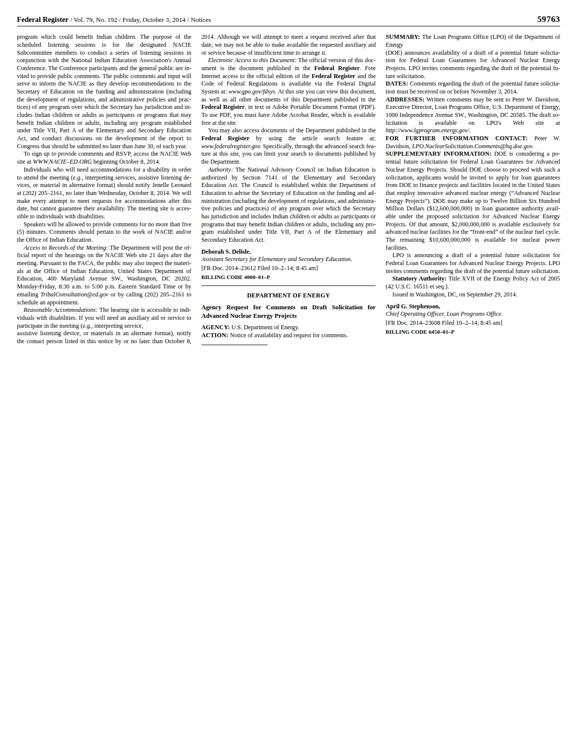Federal Register / Vol. 79, No. 192 / Friday, October 3, 2014 / Notices
59763
program which could benefit Indian children. The purpose of the scheduled listening sessions is for the designated NACIE Subcommittee members to conduct a series of listening sessions in conjunction with the National Indian Education Association's Annual Conference. The Conference participants and the general public are invited to provide public comments. The public comments and input will serve to inform the NACIE as they develop recommendations to the Secretary of Education on the funding and administration (including the development of regulations, and administrative policies and practices) of any program over which the Secretary has jurisdiction and includes Indian children or adults as participants or programs that may benefit Indian children or adults, including any program established under Title VII, Part A of the Elementary and Secondary Education Act, and conduct discussions on the development of the report to Congress that should be submitted no later than June 30, of each year.
To sign up to provide comments and RSVP, access the NACIE Web site at WWW.NACIE–ED.ORG beginning October 8, 2014.
Individuals who will need accommodations for a disability in order to attend the meeting (e.g., interpreting services, assistive listening devices, or material in alternative format) should notify Jenelle Leonard at (202) 205–2161, no later than Wednesday, October 8, 2014. We will make every attempt to meet requests for accommodations after this date, but cannot guarantee their availability. The meeting site is accessible to individuals with disabilities.
Speakers will be allowed to provide comments for no more than five (5) minutes. Comments should pertain to the work of NACIE and/or the Office of Indian Education.
Access to Records of the Meeting: The Department will post the official report of the hearings on the NACIE Web site 21 days after the meeting. Pursuant to the FACA, the public may also inspect the materials at the Office of Indian Education, United States Department of Education, 400 Maryland Avenue SW., Washington, DC 20202. Monday-Friday, 8:30 a.m. to 5:00 p.m. Eastern Standard Time or by emailing TribalConsultation@ed.gov or by calling (202) 205–2161 to schedule an appointment.
Reasonable Accommodations: The hearing site is accessible to individuals with disabilities. If you will need an auxiliary aid or service to participate in the meeting (e.g., interpreting service,
assistive listening device, or materials in an alternate format), notify the contact person listed in this notice by or no later than October 8, 2014. Although we will attempt to meet a request received after that date, we may not be able to make available the requested auxiliary aid or service because of insufficient time to arrange it.
Electronic Access to this Document: The official version of this document is the document published in the Federal Register. Free Internet access to the official edition of the Federal Register and the Code of Federal Regulations is available via the Federal Digital System at: www.gpo.gov/fdsys. At this site you can view this document, as well as all other documents of this Department published in the Federal Register, in text or Adobe Portable Document Format (PDF). To use PDF, you must have Adobe Acrobat Reader, which is available free at the site.
You may also access documents of the Department published in the Federal Register by using the article search feature at: www.federalregister.gov. Specifically, through the advanced search feature at this site, you can limit your search to documents published by the Department.
Authority: The National Advisory Council on Indian Education is authorized by Section 7141 of the Elementary and Secondary Education Act. The Council is established within the Department of Education to advise the Secretary of Education on the funding and administration (including the development of regulations, and administrative policies and practices) of any program over which the Secretary has jurisdiction and includes Indian children or adults as participants or programs that may benefit Indian children or adults, including any program established under Title VII, Part A of the Elementary and Secondary Education Act.
Deborah S. Delisle,
Assistant Secretary for Elementary and Secondary Education.
[FR Doc. 2014–23612 Filed 10–2–14; 8:45 am]
BILLING CODE 4000–01–P
DEPARTMENT OF ENERGY
Agency Request for Comments on Draft Solicitation for Advanced Nuclear Energy Projects
AGENCY: U.S. Department of Energy.
ACTION: Notice of availability and request for comments.
SUMMARY: The Loan Programs Office (LPO) of the Department of Energy
(DOE) announces availability of a draft of a potential future solicitation for Federal Loan Guarantees for Advanced Nuclear Energy Projects. LPO invites comments regarding the draft of the potential future solicitation.
DATES: Comments regarding the draft of the potential future solicitation must be received on or before November 3, 2014.
ADDRESSES: Written comments may be sent to Peter W. Davidson, Executive Director, Loan Programs Office, U.S. Department of Energy, 1000 Independence Avenue SW., Washington, DC 20585. The draft solicitation is available on LPO's Web site at http://www.lgprogram.energy.gov/.
FOR FURTHER INFORMATION CONTACT: Peter W. Davidson, LPO.NuclearSolicitation.Comments@hq.doe.gov.
SUPPLEMENTARY INFORMATION: DOE is considering a potential future solicitation for Federal Loan Guarantees for Advanced Nuclear Energy Projects. Should DOE choose to proceed with such a solicitation, applicants would be invited to apply for loan guarantees from DOE to finance projects and facilities located in the United States that employ innovative advanced nuclear energy (“Advanced Nuclear Energy Projects”). DOE may make up to Twelve Billion Six Hundred Million Dollars ($12,600,000,000) in loan guarantee authority available under the proposed solicitation for Advanced Nuclear Energy Projects. Of that amount, $2,000,000,000 is available exclusively for advanced nuclear facilities for the “front-end” of the nuclear fuel cycle. The remaining $10,600,000,000 is available for nuclear power facilities.
LPO is announcing a draft of a potential future solicitation for Federal Loan Guarantees for Advanced Nuclear Energy Projects. LPO invites comments regarding the draft of the potential future solicitation.
Statutory Authority: Title XVII of the Energy Policy Act of 2005 (42 U.S.C. 16511 et seq.).
Issued in Washington, DC, on September 29, 2014.
April G. Stephenson,
Chief Operating Officer, Loan Programs Office.
[FR Doc. 2014–23608 Filed 10–2–14; 8:45 am]
BILLING CODE 6450–01–P